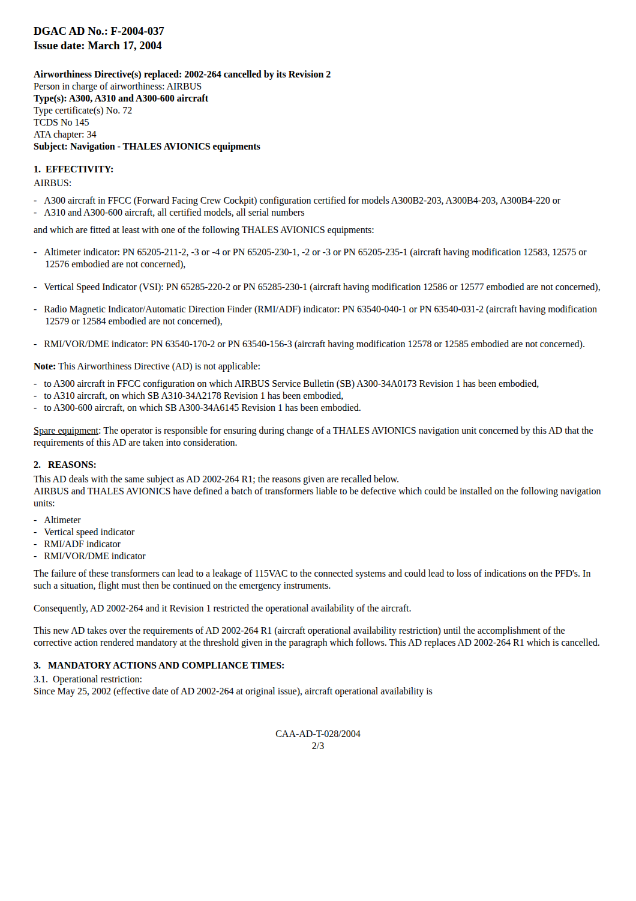DGAC AD No.: F-2004-037
Issue date: March 17, 2004
Airworthiness Directive(s) replaced: 2002-264 cancelled by its Revision 2
Person in charge of airworthiness: AIRBUS
Type(s): A300, A310 and A300-600 aircraft
Type certificate(s) No. 72
TCDS No 145
ATA chapter: 34
Subject: Navigation - THALES AVIONICS equipments
1. EFFECTIVITY:
AIRBUS:
- A300 aircraft in FFCC (Forward Facing Crew Cockpit) configuration certified for models A300B2-203, A300B4-203, A300B4-220 or
- A310 and A300-600 aircraft, all certified models, all serial numbers
and which are fitted at least with one of the following THALES AVIONICS equipments:
- Altimeter indicator: PN 65205-211-2, -3 or -4 or PN 65205-230-1, -2 or -3 or PN 65205-235-1 (aircraft having modification 12583, 12575 or 12576 embodied are not concerned),
- Vertical Speed Indicator (VSI): PN 65285-220-2 or PN 65285-230-1 (aircraft having modification 12586 or 12577 embodied are not concerned),
- Radio Magnetic Indicator/Automatic Direction Finder (RMI/ADF) indicator: PN 63540-040-1 or PN 63540-031-2 (aircraft having modification 12579 or 12584 embodied are not concerned),
- RMI/VOR/DME indicator: PN 63540-170-2 or PN 63540-156-3 (aircraft having modification 12578 or 12585 embodied are not concerned).
Note: This Airworthiness Directive (AD) is not applicable:
- to A300 aircraft in FFCC configuration on which AIRBUS Service Bulletin (SB) A300-34A0173 Revision 1 has been embodied,
- to A310 aircraft, on which SB A310-34A2178 Revision 1 has been embodied,
- to A300-600 aircraft, on which SB A300-34A6145 Revision 1 has been embodied.
Spare equipment: The operator is responsible for ensuring during change of a THALES AVIONICS navigation unit concerned by this AD that the requirements of this AD are taken into consideration.
2. REASONS:
This AD deals with the same subject as AD 2002-264 R1; the reasons given are recalled below.
AIRBUS and THALES AVIONICS have defined a batch of transformers liable to be defective which could be installed on the following navigation units:
- Altimeter
- Vertical speed indicator
- RMI/ADF indicator
- RMI/VOR/DME indicator
The failure of these transformers can lead to a leakage of 115VAC to the connected systems and could lead to loss of indications on the PFD's. In such a situation, flight must then be continued on the emergency instruments.
Consequently, AD 2002-264 and it Revision 1 restricted the operational availability of the aircraft.
This new AD takes over the requirements of AD 2002-264 R1 (aircraft operational availability restriction) until the accomplishment of the corrective action rendered mandatory at the threshold given in the paragraph which follows. This AD replaces AD 2002-264 R1 which is cancelled.
3. MANDATORY ACTIONS AND COMPLIANCE TIMES:
3.1. Operational restriction:
Since May 25, 2002 (effective date of AD 2002-264 at original issue), aircraft operational availability is
CAA-AD-T-028/2004
2/3